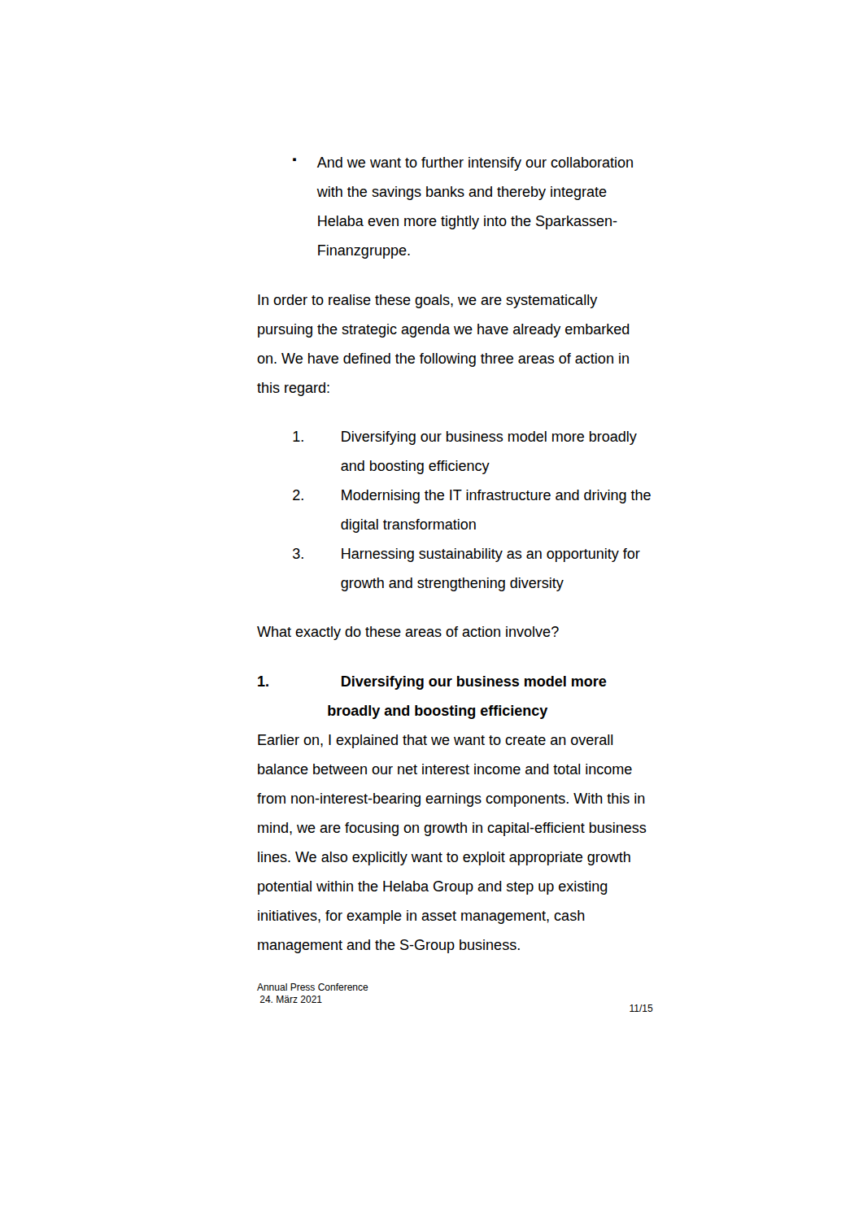And we want to further intensify our collaboration with the savings banks and thereby integrate Helaba even more tightly into the Sparkassen-Finanzgruppe.
In order to realise these goals, we are systematically pursuing the strategic agenda we have already embarked on. We have defined the following three areas of action in this regard:
Diversifying our business model more broadly and boosting efficiency
Modernising the IT infrastructure and driving the digital transformation
Harnessing sustainability as an opportunity for growth and strengthening diversity
What exactly do these areas of action involve?
1. Diversifying our business model more broadly and boosting efficiency
Earlier on, I explained that we want to create an overall balance between our net interest income and total income from non-interest-bearing earnings components. With this in mind, we are focusing on growth in capital-efficient business lines. We also explicitly want to exploit appropriate growth potential within the Helaba Group and step up existing initiatives, for example in asset management, cash management and the S-Group business.
Annual Press Conference
24. März 2021
11/15